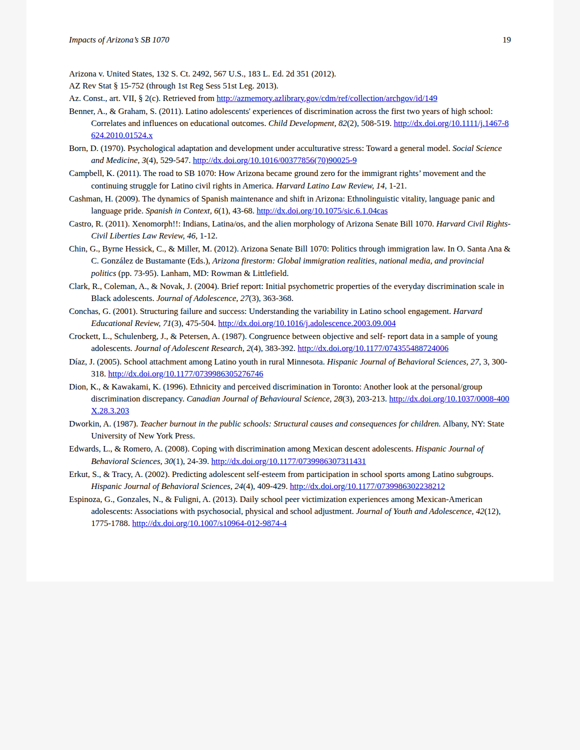Impacts of Arizona’s SB 1070 19
Arizona v. United States, 132 S. Ct. 2492, 567 U.S., 183 L. Ed. 2d 351 (2012).
AZ Rev Stat § 15-752 (through 1st Reg Sess 51st Leg. 2013).
Az. Const., art. VII, § 2(c). Retrieved from http://azmemory.azlibrary.gov/cdm/ref/collection/archgov/id/149
Benner, A., & Graham, S. (2011). Latino adolescents' experiences of discrimination across the first two years of high school: Correlates and influences on educational outcomes. Child Development, 82(2), 508-519. http://dx.doi.org/10.1111/j.1467-8624.2010.01524.x
Born, D. (1970). Psychological adaptation and development under acculturative stress: Toward a general model. Social Science and Medicine, 3(4), 529-547. http://dx.doi.org/10.1016/00377856(70)90025-9
Campbell, K. (2011). The road to SB 1070: How Arizona became ground zero for the immigrant rights’ movement and the continuing struggle for Latino civil rights in America. Harvard Latino Law Review, 14, 1-21.
Cashman, H. (2009). The dynamics of Spanish maintenance and shift in Arizona: Ethnolinguistic vitality, language panic and language pride. Spanish in Context, 6(1), 43-68. http://dx.doi.org/10.1075/sic.6.1.04cas
Castro, R. (2011). Xenomorph!!: Indians, Latina/os, and the alien morphology of Arizona Senate Bill 1070. Harvard Civil Rights-Civil Liberties Law Review, 46, 1-12.
Chin, G., Byrne Hessick, C., & Miller, M. (2012). Arizona Senate Bill 1070: Politics through immigration law. In O. Santa Ana & C. González de Bustamante (Eds.), Arizona firestorm: Global immigration realities, national media, and provincial politics (pp. 73-95). Lanham, MD: Rowman & Littlefield.
Clark, R., Coleman, A., & Novak, J. (2004). Brief report: Initial psychometric properties of the everyday discrimination scale in Black adolescents. Journal of Adolescence, 27(3), 363-368.
Conchas, G. (2001). Structuring failure and success: Understanding the variability in Latino school engagement. Harvard Educational Review, 71(3), 475-504. http://dx.doi.org/10.1016/j.adolescence.2003.09.004
Crockett, L., Schulenberg, J., & Petersen, A. (1987). Congruence between objective and self- report data in a sample of young adolescents. Journal of Adolescent Research, 2(4), 383-392. http://dx.doi.org/10.1177/074355488724006
Díaz, J. (2005). School attachment among Latino youth in rural Minnesota. Hispanic Journal of Behavioral Sciences, 27, 3, 300-318. http://dx.doi.org/10.1177/0739986305276746
Dion, K., & Kawakami, K. (1996). Ethnicity and perceived discrimination in Toronto: Another look at the personal/group discrimination discrepancy. Canadian Journal of Behavioural Science, 28(3), 203-213. http://dx.doi.org/10.1037/0008-400X.28.3.203
Dworkin, A. (1987). Teacher burnout in the public schools: Structural causes and consequences for children. Albany, NY: State University of New York Press.
Edwards, L., & Romero, A. (2008). Coping with discrimination among Mexican descent adolescents. Hispanic Journal of Behavioral Sciences, 30(1), 24-39. http://dx.doi.org/10.1177/0739986307311431
Erkut, S., & Tracy, A. (2002). Predicting adolescent self-esteem from participation in school sports among Latino subgroups. Hispanic Journal of Behavioral Sciences, 24(4), 409-429. http://dx.doi.org/10.1177/0739986302238212
Espinoza, G., Gonzales, N., & Fuligni, A. (2013). Daily school peer victimization experiences among Mexican-American adolescents: Associations with psychosocial, physical and school adjustment. Journal of Youth and Adolescence, 42(12), 1775-1788. http://dx.doi.org/10.1007/s10964-012-9874-4